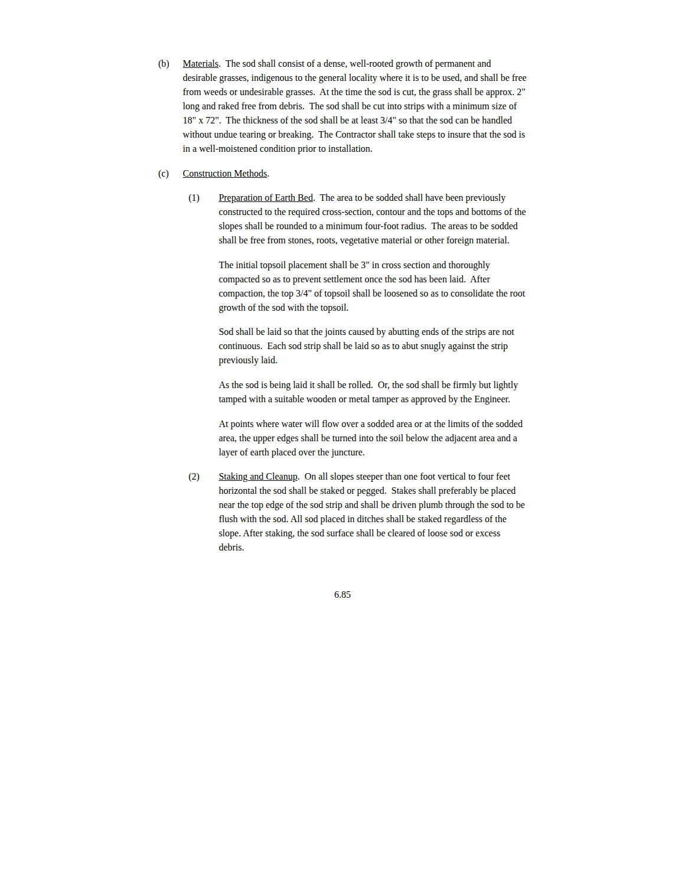(b)
Materials. The sod shall consist of a dense, well-rooted growth of permanent and desirable grasses, indigenous to the general locality where it is to be used, and shall be free from weeds or undesirable grasses. At the time the sod is cut, the grass shall be approx. 2" long and raked free from debris. The sod shall be cut into strips with a minimum size of 18" x 72". The thickness of the sod shall be at least 3/4" so that the sod can be handled without undue tearing or breaking. The Contractor shall take steps to insure that the sod is in a well-moistened condition prior to installation.
(c)
Construction Methods.
(1)
Preparation of Earth Bed. The area to be sodded shall have been previously constructed to the required cross-section, contour and the tops and bottoms of the slopes shall be rounded to a minimum four-foot radius. The areas to be sodded shall be free from stones, roots, vegetative material or other foreign material.
The initial topsoil placement shall be 3" in cross section and thoroughly compacted so as to prevent settlement once the sod has been laid. After compaction, the top 3/4" of topsoil shall be loosened so as to consolidate the root growth of the sod with the topsoil.
Sod shall be laid so that the joints caused by abutting ends of the strips are not continuous. Each sod strip shall be laid so as to abut snugly against the strip previously laid.
As the sod is being laid it shall be rolled. Or, the sod shall be firmly but lightly tamped with a suitable wooden or metal tamper as approved by the Engineer.
At points where water will flow over a sodded area or at the limits of the sodded area, the upper edges shall be turned into the soil below the adjacent area and a layer of earth placed over the juncture.
(2)
Staking and Cleanup. On all slopes steeper than one foot vertical to four feet horizontal the sod shall be staked or pegged. Stakes shall preferably be placed near the top edge of the sod strip and shall be driven plumb through the sod to be flush with the sod. All sod placed in ditches shall be staked regardless of the slope. After staking, the sod surface shall be cleared of loose sod or excess debris.
6.85